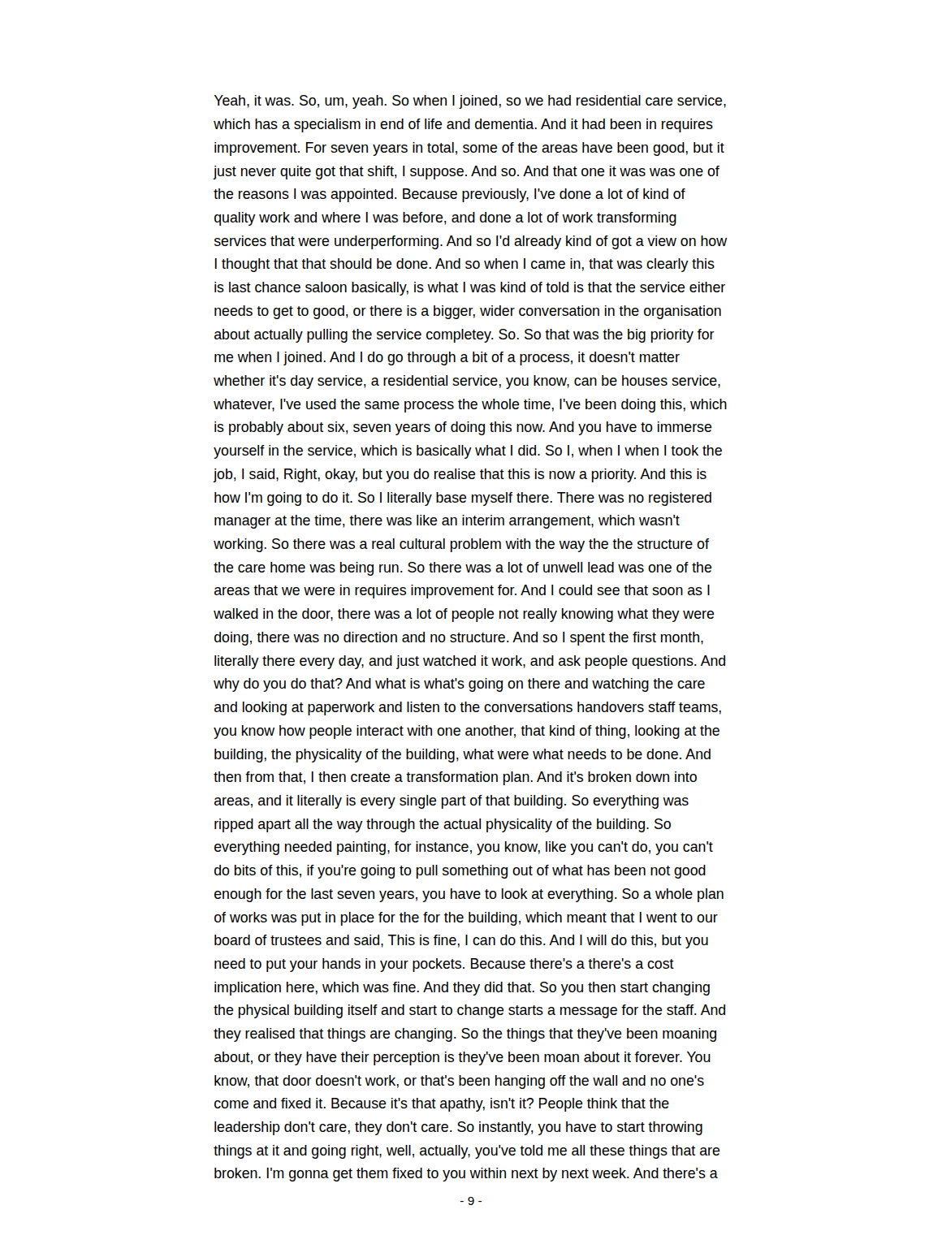Yeah, it was. So, um, yeah. So when I joined, so we had residential care service, which has a specialism in end of life and dementia. And it had been in requires improvement. For seven years in total, some of the areas have been good, but it just never quite got that shift, I suppose. And so. And that one it was was one of the reasons I was appointed. Because previously, I've done a lot of kind of quality work and where I was before, and done a lot of work transforming services that were underperforming. And so I'd already kind of got a view on how I thought that that should be done. And so when I came in, that was clearly this is last chance saloon basically, is what I was kind of told is that the service either needs to get to good, or there is a bigger, wider conversation in the organisation about actually pulling the service completey. So. So that was the big priority for me when I joined. And I do go through a bit of a process, it doesn't matter whether it's day service, a residential service, you know, can be houses service, whatever, I've used the same process the whole time, I've been doing this, which is probably about six, seven years of doing this now. And you have to immerse yourself in the service, which is basically what I did. So I, when I when I took the job, I said, Right, okay, but you do realise that this is now a priority. And this is how I'm going to do it. So I literally base myself there. There was no registered manager at the time, there was like an interim arrangement, which wasn't working. So there was a real cultural problem with the way the the structure of the care home was being run. So there was a lot of unwell lead was one of the areas that we were in requires improvement for. And I could see that soon as I walked in the door, there was a lot of people not really knowing what they were doing, there was no direction and no structure. And so I spent the first month, literally there every day, and just watched it work, and ask people questions. And why do you do that? And what is what's going on there and watching the care and looking at paperwork and listen to the conversations handovers staff teams, you know how people interact with one another, that kind of thing, looking at the building, the physicality of the building, what were what needs to be done. And then from that, I then create a transformation plan. And it's broken down into areas, and it literally is every single part of that building. So everything was ripped apart all the way through the actual physicality of the building. So everything needed painting, for instance, you know, like you can't do, you can't do bits of this, if you're going to pull something out of what has been not good enough for the last seven years, you have to look at everything. So a whole plan of works was put in place for the for the building, which meant that I went to our board of trustees and said, This is fine, I can do this. And I will do this, but you need to put your hands in your pockets. Because there's a there's a cost implication here, which was fine. And they did that. So you then start changing the physical building itself and start to change starts a message for the staff. And they realised that things are changing. So the things that they've been moaning about, or they have their perception is they've been moan about it forever. You know, that door doesn't work, or that's been hanging off the wall and no one's come and fixed it. Because it's that apathy, isn't it? People think that the leadership don't care, they don't care. So instantly, you have to start throwing things at it and going right, well, actually, you've told me all these things that are broken. I'm gonna get them fixed to you within next by next week. And there's a
- 9 -